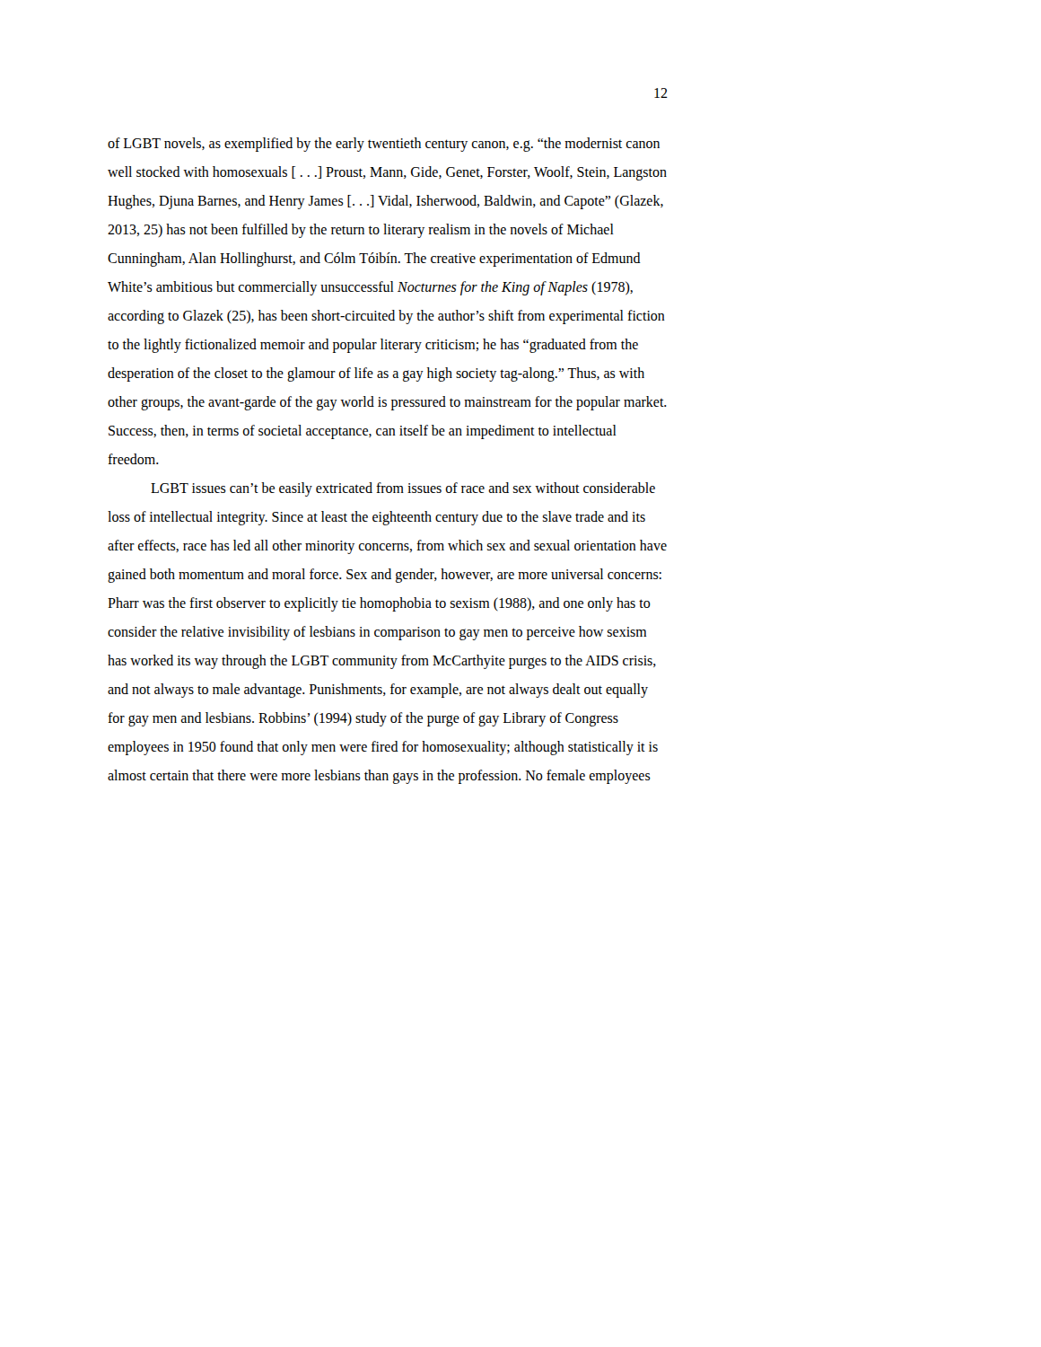12
of LGBT novels, as exemplified by the early twentieth century canon, e.g. “the modernist canon well stocked with homosexuals [ . . .] Proust, Mann, Gide, Genet, Forster, Woolf, Stein, Langston Hughes, Djuna Barnes, and Henry James [. . .] Vidal, Isherwood, Baldwin, and Capote” (Glazek, 2013, 25) has not been fulfilled by the return to literary realism in the novels of Michael Cunningham, Alan Hollinghurst, and Cólm Tóibín. The creative experimentation of Edmund White’s ambitious but commercially unsuccessful Nocturnes for the King of Naples (1978), according to Glazek (25), has been short-circuited by the author’s shift from experimental fiction to the lightly fictionalized memoir and popular literary criticism; he has “graduated from the desperation of the closet to the glamour of life as a gay high society tag-along.” Thus, as with other groups, the avant-garde of the gay world is pressured to mainstream for the popular market. Success, then, in terms of societal acceptance, can itself be an impediment to intellectual freedom.
LGBT issues can’t be easily extricated from issues of race and sex without considerable loss of intellectual integrity. Since at least the eighteenth century due to the slave trade and its after effects, race has led all other minority concerns, from which sex and sexual orientation have gained both momentum and moral force. Sex and gender, however, are more universal concerns: Pharr was the first observer to explicitly tie homophobia to sexism (1988), and one only has to consider the relative invisibility of lesbians in comparison to gay men to perceive how sexism has worked its way through the LGBT community from McCarthyite purges to the AIDS crisis, and not always to male advantage. Punishments, for example, are not always dealt out equally for gay men and lesbians. Robbins’ (1994) study of the purge of gay Library of Congress employees in 1950 found that only men were fired for homosexuality; although statistically it is almost certain that there were more lesbians than gays in the profession. No female employees